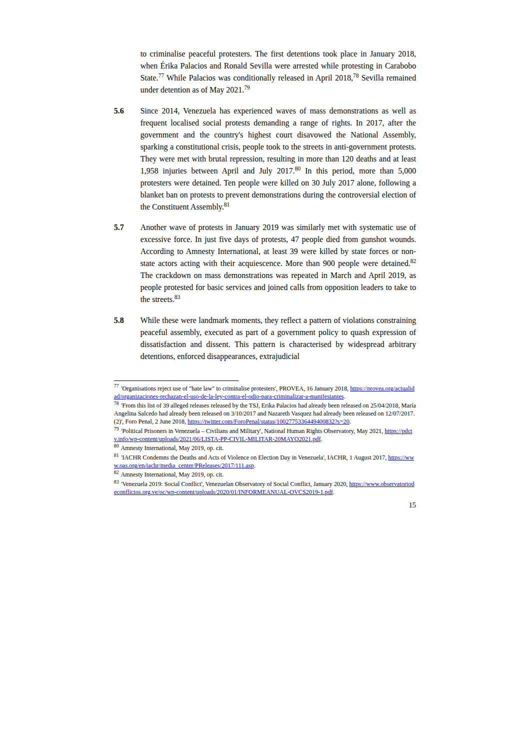to criminalise peaceful protesters. The first detentions took place in January 2018, when Érika Palacios and Ronald Sevilla were arrested while protesting in Carabobo State.77 While Palacios was conditionally released in April 2018,78 Sevilla remained under detention as of May 2021.79
5.6
Since 2014, Venezuela has experienced waves of mass demonstrations as well as frequent localised social protests demanding a range of rights. In 2017, after the government and the country's highest court disavowed the National Assembly, sparking a constitutional crisis, people took to the streets in anti-government protests. They were met with brutal repression, resulting in more than 120 deaths and at least 1,958 injuries between April and July 2017.80 In this period, more than 5,000 protesters were detained. Ten people were killed on 30 July 2017 alone, following a blanket ban on protests to prevent demonstrations during the controversial election of the Constituent Assembly.81
5.7
Another wave of protests in January 2019 was similarly met with systematic use of excessive force. In just five days of protests, 47 people died from gunshot wounds. According to Amnesty International, at least 39 were killed by state forces or non-state actors acting with their acquiescence. More than 900 people were detained.82 The crackdown on mass demonstrations was repeated in March and April 2019, as people protested for basic services and joined calls from opposition leaders to take to the streets.83
5.8
While these were landmark moments, they reflect a pattern of violations constraining peaceful assembly, executed as part of a government policy to quash expression of dissatisfaction and dissent. This pattern is characterised by widespread arbitrary detentions, enforced disappearances, extrajudicial
77 'Organisations reject use of "hate law" to criminalise protesters', PROVEA, 16 January 2018, https://provea.org/actualidad/organizaciones-rechazan-el-uso-de-la-ley-contra-el-odio-para-criminalizar-a-manifestantes.
78 'From this list of 39 alleged releases released by the TSJ, Erika Palacios had already been released on 25/04/2018, María Angelina Salcedo had already been released on 3/10/2017 and Nazareth Vasquez had already been released on 12/07/2017. (2)', Foro Penal, 2 June 2018, https://twitter.com/ForoPenal/status/1002775336449400832?s=20.
79 'Political Prisoners in Venezuela – Civilians and Military', National Human Rights Observatory, May 2021, https://pdctv.info/wp-content/uploads/2021/06/LISTA-PP-CIVIL-MILITAR-20MAYO2021.pdf.
80 Amnesty International, May 2019, op. cit.
81 'IACHR Condemns the Deaths and Acts of Violence on Election Day in Venezuela', IACHR, 1 August 2017, https://www.oas.org/en/iachr/media_center/PReleases/2017/111.asp.
82 Amnesty International, May 2019, op. cit.
83 'Venezuela 2019: Social Conflict', Venezuelan Observatory of Social Conflict, January 2020, https://www.observatoriodeconflictos.org.ve/oc/wp-content/uploads/2020/01/INFORMEANUAL-OVCS2019-1.pdf.
15